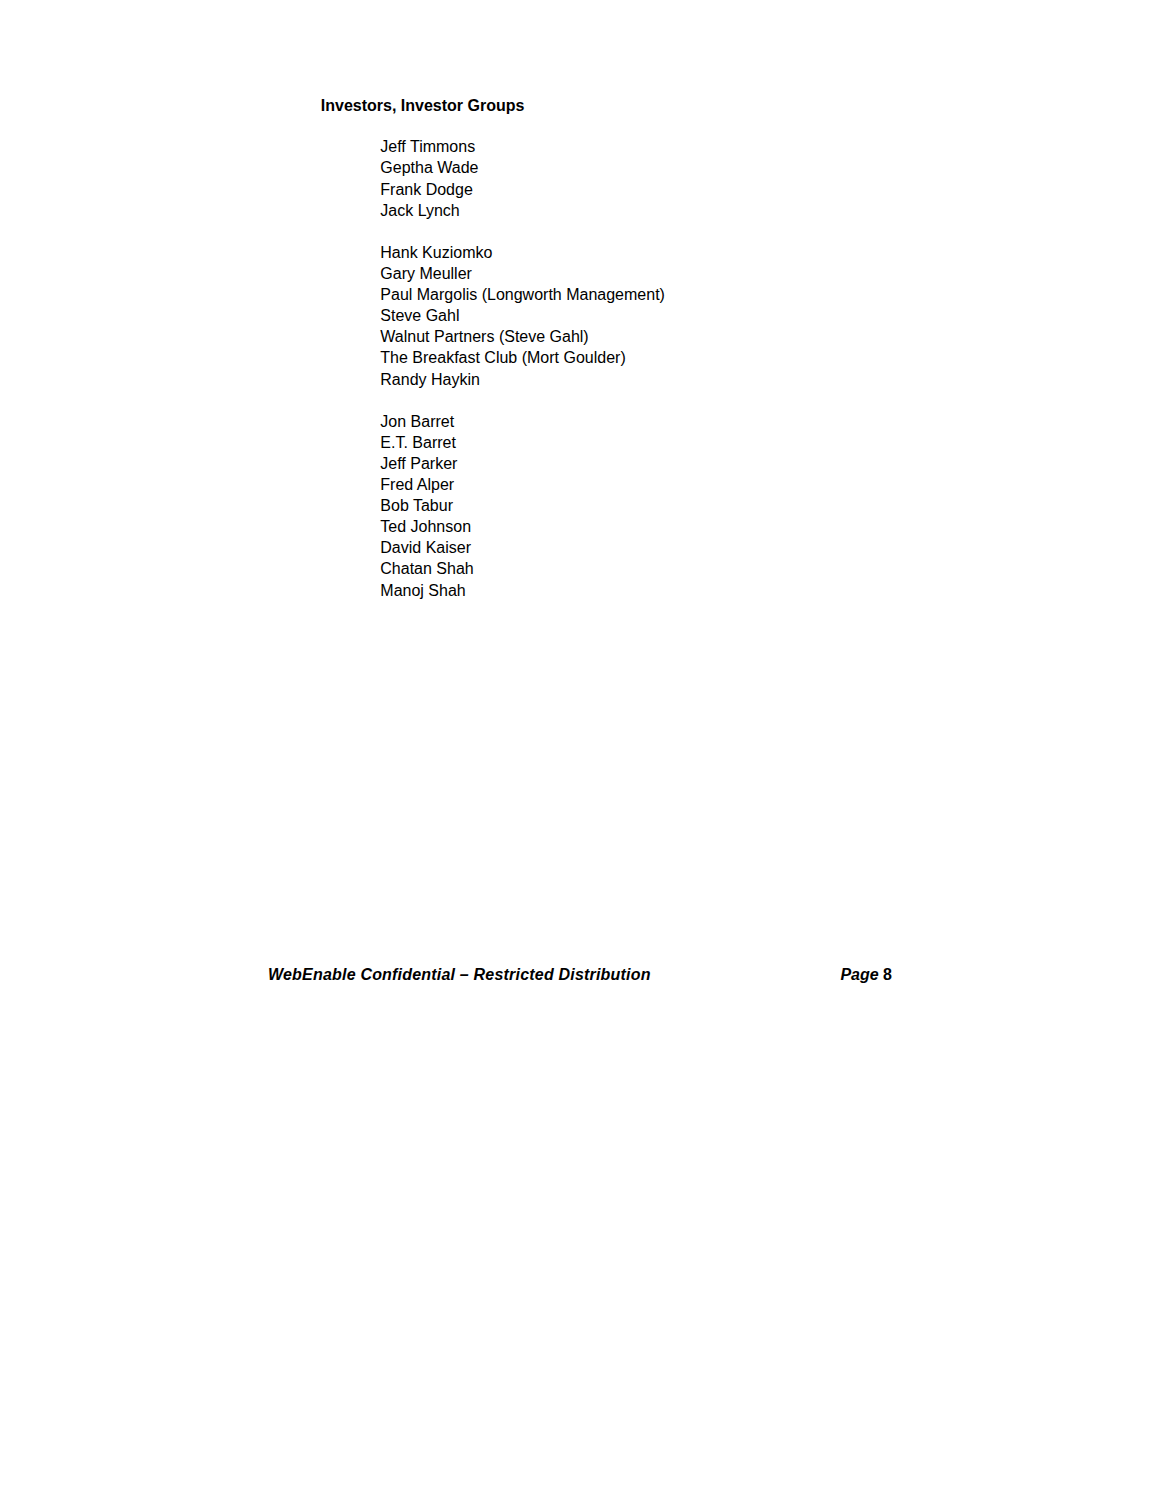Investors, Investor Groups
Jeff Timmons
Geptha Wade
Frank Dodge
Jack Lynch
Hank Kuziomko
Gary Meuller
Paul Margolis (Longworth Management)
Steve Gahl
Walnut Partners (Steve Gahl)
The Breakfast Club (Mort Goulder)
Randy Haykin
Jon Barret
E.T. Barret
Jeff Parker
Fred Alper
Bob Tabur
Ted Johnson
David Kaiser
Chatan Shah
Manoj Shah
WebEnable Confidential – Restricted Distribution Page 8